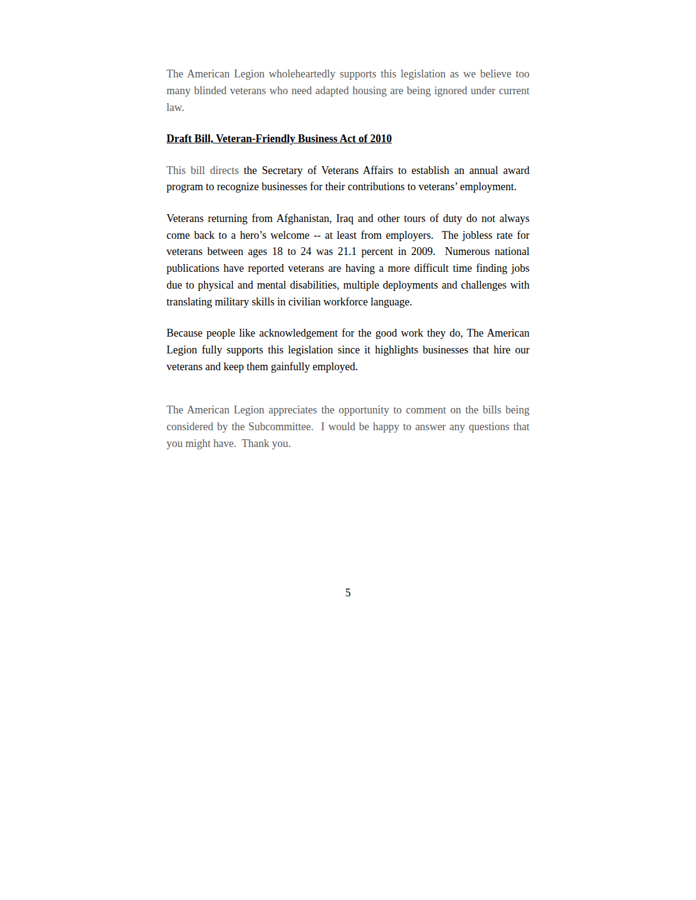The American Legion wholeheartedly supports this legislation as we believe too many blinded veterans who need adapted housing are being ignored under current law.
Draft Bill, Veteran-Friendly Business Act of 2010
This bill directs the Secretary of Veterans Affairs to establish an annual award program to recognize businesses for their contributions to veterans’ employment.
Veterans returning from Afghanistan, Iraq and other tours of duty do not always come back to a hero’s welcome -- at least from employers. The jobless rate for veterans between ages 18 to 24 was 21.1 percent in 2009. Numerous national publications have reported veterans are having a more difficult time finding jobs due to physical and mental disabilities, multiple deployments and challenges with translating military skills in civilian workforce language.
Because people like acknowledgement for the good work they do, The American Legion fully supports this legislation since it highlights businesses that hire our veterans and keep them gainfully employed.
The American Legion appreciates the opportunity to comment on the bills being considered by the Subcommittee. I would be happy to answer any questions that you might have. Thank you.
5